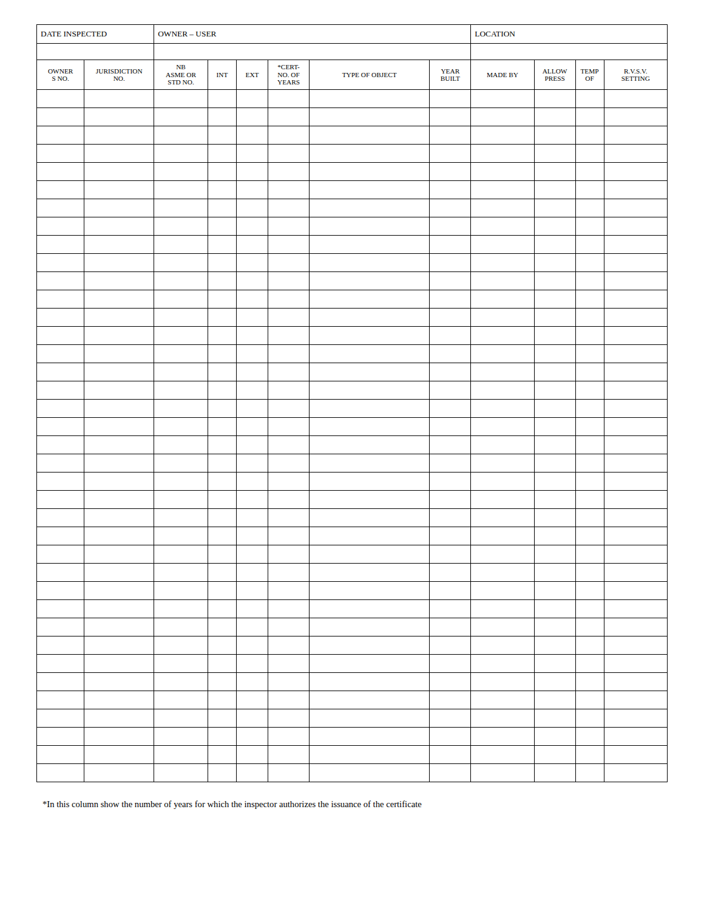| DATE INSPECTED | OWNER – USER | LOCATION |
| OWNER S NO. | JURISDICTION NO. | NB ASME OR STD NO. | INT | EXT | *CERT- NO. OF YEARS | TYPE OF OBJECT | YEAR BUILT | MADE BY | ALLOW PRESS | TEMP OF | R.V.S.V. SETTING |
*In this column show the number of years for which the inspector authorizes the issuance of the certificate